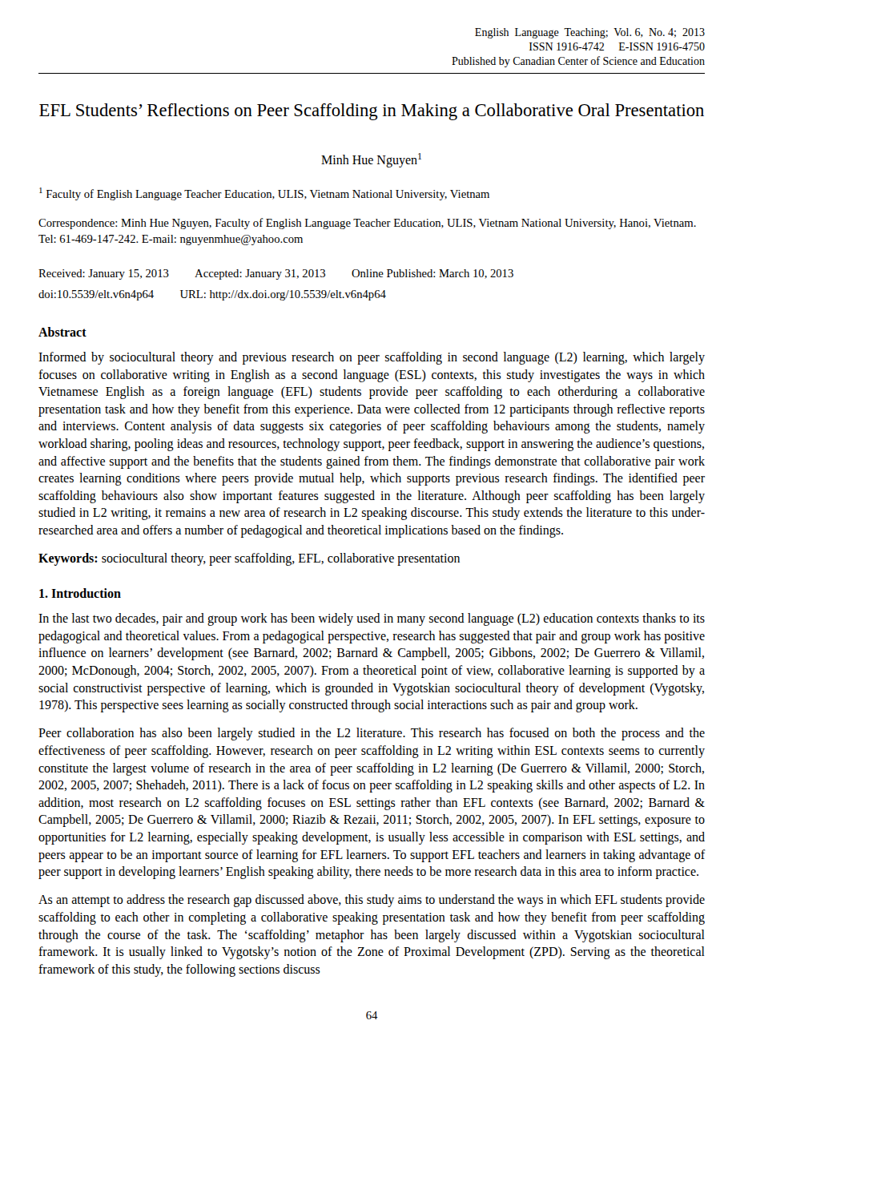English Language Teaching; Vol. 6, No. 4; 2013
ISSN 1916-4742 E-ISSN 1916-4750
Published by Canadian Center of Science and Education
EFL Students’ Reflections on Peer Scaffolding in Making a Collaborative Oral Presentation
Minh Hue Nguyen1
1 Faculty of English Language Teacher Education, ULIS, Vietnam National University, Vietnam
Correspondence: Minh Hue Nguyen, Faculty of English Language Teacher Education, ULIS, Vietnam National University, Hanoi, Vietnam. Tel: 61-469-147-242. E-mail: nguyenmhue@yahoo.com
Received: January 15, 2013 Accepted: January 31, 2013 Online Published: March 10, 2013
doi:10.5539/elt.v6n4p64 URL: http://dx.doi.org/10.5539/elt.v6n4p64
Abstract
Informed by sociocultural theory and previous research on peer scaffolding in second language (L2) learning, which largely focuses on collaborative writing in English as a second language (ESL) contexts, this study investigates the ways in which Vietnamese English as a foreign language (EFL) students provide peer scaffolding to each otherduring a collaborative presentation task and how they benefit from this experience. Data were collected from 12 participants through reflective reports and interviews. Content analysis of data suggests six categories of peer scaffolding behaviours among the students, namely workload sharing, pooling ideas and resources, technology support, peer feedback, support in answering the audience’s questions, and affective support and the benefits that the students gained from them. The findings demonstrate that collaborative pair work creates learning conditions where peers provide mutual help, which supports previous research findings. The identified peer scaffolding behaviours also show important features suggested in the literature. Although peer scaffolding has been largely studied in L2 writing, it remains a new area of research in L2 speaking discourse. This study extends the literature to this under-researched area and offers a number of pedagogical and theoretical implications based on the findings.
Keywords: sociocultural theory, peer scaffolding, EFL, collaborative presentation
1. Introduction
In the last two decades, pair and group work has been widely used in many second language (L2) education contexts thanks to its pedagogical and theoretical values. From a pedagogical perspective, research has suggested that pair and group work has positive influence on learners’ development (see Barnard, 2002; Barnard & Campbell, 2005; Gibbons, 2002; De Guerrero & Villamil, 2000; McDonough, 2004; Storch, 2002, 2005, 2007). From a theoretical point of view, collaborative learning is supported by a social constructivist perspective of learning, which is grounded in Vygotskian sociocultural theory of development (Vygotsky, 1978). This perspective sees learning as socially constructed through social interactions such as pair and group work.
Peer collaboration has also been largely studied in the L2 literature. This research has focused on both the process and the effectiveness of peer scaffolding. However, research on peer scaffolding in L2 writing within ESL contexts seems to currently constitute the largest volume of research in the area of peer scaffolding in L2 learning (De Guerrero & Villamil, 2000; Storch, 2002, 2005, 2007; Shehadeh, 2011). There is a lack of focus on peer scaffolding in L2 speaking skills and other aspects of L2. In addition, most research on L2 scaffolding focuses on ESL settings rather than EFL contexts (see Barnard, 2002; Barnard & Campbell, 2005; De Guerrero & Villamil, 2000; Riazib & Rezaii, 2011; Storch, 2002, 2005, 2007). In EFL settings, exposure to opportunities for L2 learning, especially speaking development, is usually less accessible in comparison with ESL settings, and peers appear to be an important source of learning for EFL learners. To support EFL teachers and learners in taking advantage of peer support in developing learners’ English speaking ability, there needs to be more research data in this area to inform practice.
As an attempt to address the research gap discussed above, this study aims to understand the ways in which EFL students provide scaffolding to each other in completing a collaborative speaking presentation task and how they benefit from peer scaffolding through the course of the task. The ‘scaffolding’ metaphor has been largely discussed within a Vygotskian sociocultural framework. It is usually linked to Vygotsky’s notion of the Zone of Proximal Development (ZPD). Serving as the theoretical framework of this study, the following sections discuss
64